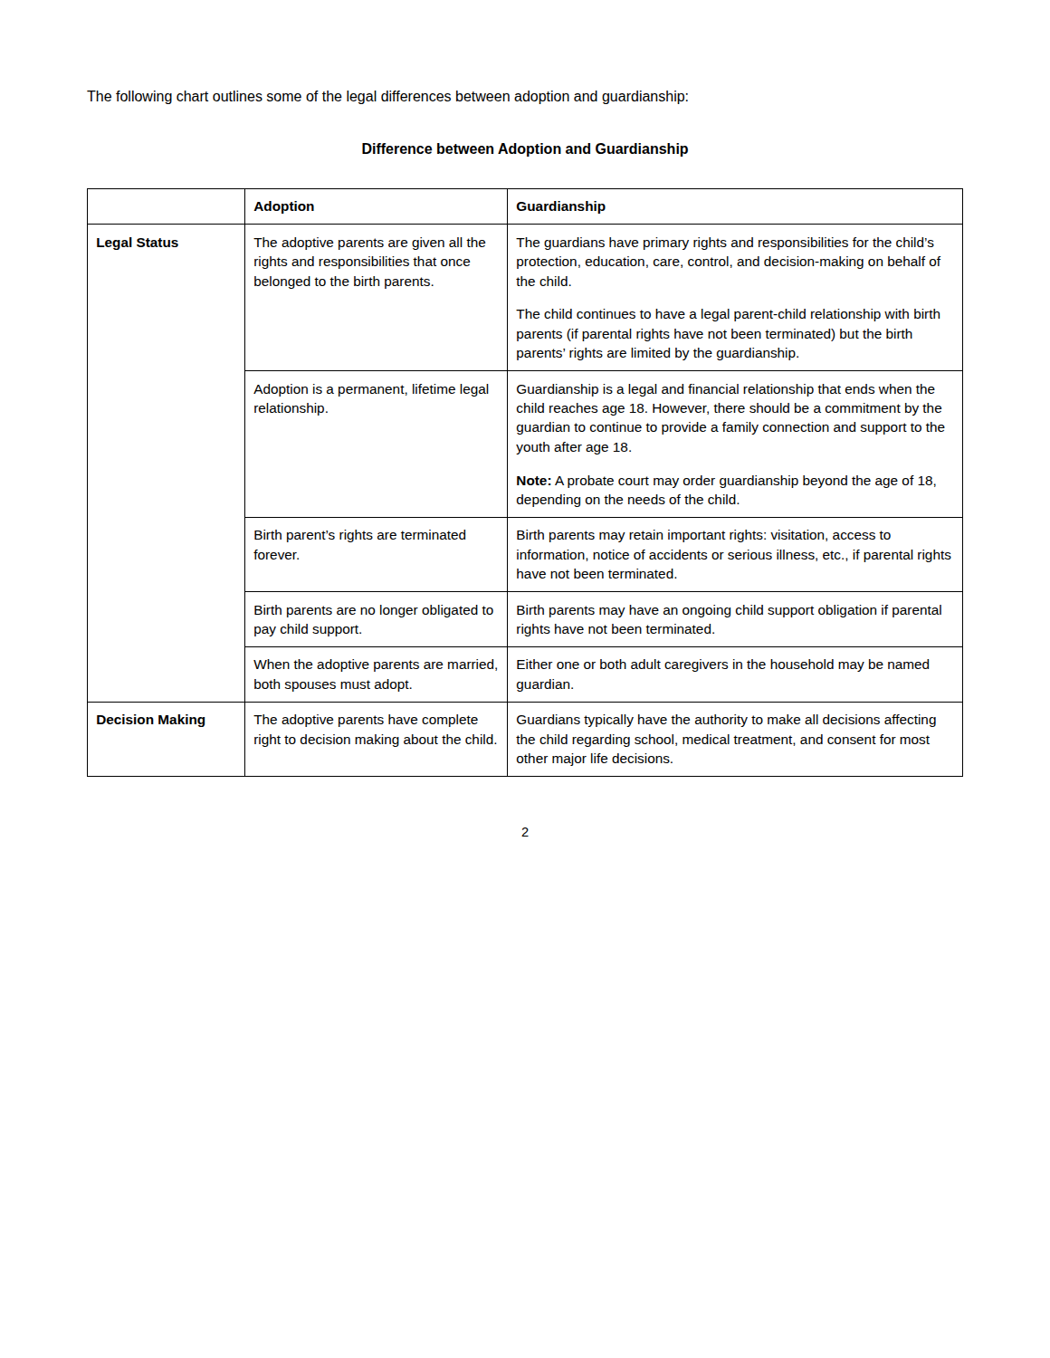The following chart outlines some of the legal differences between adoption and guardianship:
Difference between Adoption and Guardianship
| | Adoption | Guardianship |
| --- | --- | --- |
| Legal Status | The adoptive parents are given all the rights and responsibilities that once belonged to the birth parents. | The guardians have primary rights and responsibilities for the child’s protection, education, care, control, and decision-making on behalf of the child. The child continues to have a legal parent-child relationship with birth parents (if parental rights have not been terminated) but the birth parents’ rights are limited by the guardianship. |
| Adoption is a permanent, lifetime legal relationship. | Guardianship is a legal and financial relationship that ends when the child reaches age 18. However, there should be a commitment by the guardian to continue to provide a family connection and support to the youth after age 18. Note: A probate court may order guardianship beyond the age of 18, depending on the needs of the child. |
| Birth parent’s rights are terminated forever. | Birth parents may retain important rights: visitation, access to information, notice of accidents or serious illness, etc., if parental rights have not been terminated. |
| Birth parents are no longer obligated to pay child support. | Birth parents may have an ongoing child support obligation if parental rights have not been terminated. |
| When the adoptive parents are married, both spouses must adopt. | Either one or both adult caregivers in the household may be named guardian. |
| Decision Making | The adoptive parents have complete right to decision making about the child. | Guardians typically have the authority to make all decisions affecting the child regarding school, medical treatment, and consent for most other major life decisions. |
2